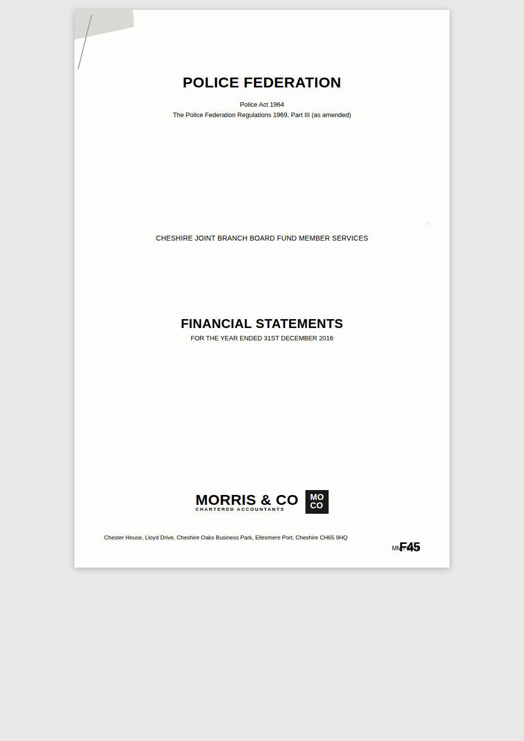·
POLICE FEDERATION
Police Act 1964
The Police Federation Regulations 1969, Part III (as amended)
CHESHIRE JOINT BRANCH BOARD FUND MEMBER SERVICES
'
FINANCIAL STATEMENTS
FOR THE YEAR ENDED 31ST DECEMBER 2016
MORRIS & COCHARTERED ACCOUNTANTS MO
CO
Chester House, Lloyd Drive, Cheshire Oaks Business Park, Ellesmere Port, Cheshire CH65 9HQ F45
MM / 2016